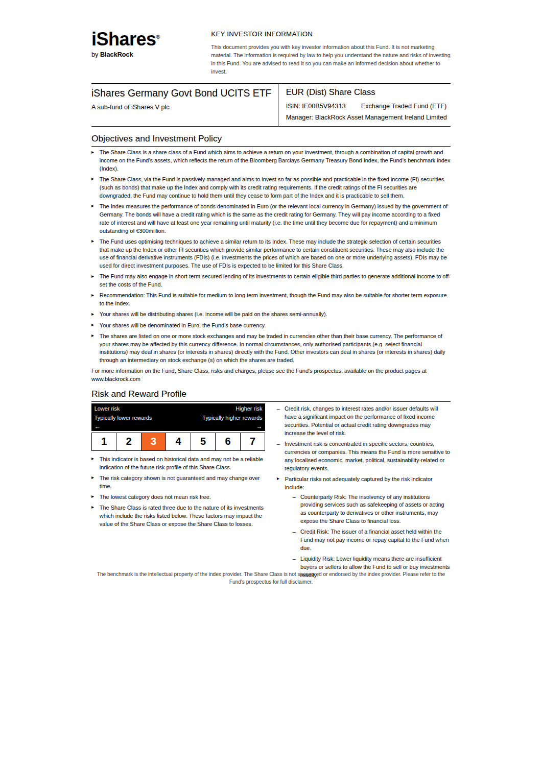iShares®
by BlackRock
KEY INVESTOR INFORMATION
This document provides you with key investor information about this Fund. It is not marketing material. The information is required by law to help you understand the nature and risks of investing in this Fund. You are advised to read it so you can make an informed decision about whether to invest.
iShares Germany Govt Bond UCITS ETF
A sub-fund of iShares V plc
EUR (Dist) Share Class
ISIN: IE00B5V94313 Exchange Traded Fund (ETF)
Manager: BlackRock Asset Management Ireland Limited
Objectives and Investment Policy
The Share Class is a share class of a Fund which aims to achieve a return on your investment, through a combination of capital growth and income on the Fund's assets, which reflects the return of the Bloomberg Barclays Germany Treasury Bond Index, the Fund's benchmark index (Index).
The Share Class, via the Fund is passively managed and aims to invest so far as possible and practicable in the fixed income (FI) securities (such as bonds) that make up the Index and comply with its credit rating requirements. If the credit ratings of the FI securities are downgraded, the Fund may continue to hold them until they cease to form part of the Index and it is practicable to sell them.
The Index measures the performance of bonds denominated in Euro (or the relevant local currency in Germany) issued by the government of Germany. The bonds will have a credit rating which is the same as the credit rating for Germany. They will pay income according to a fixed rate of interest and will have at least one year remaining until maturity (i.e. the time until they become due for repayment) and a minimum outstanding of €300million.
The Fund uses optimising techniques to achieve a similar return to its Index. These may include the strategic selection of certain securities that make up the Index or other FI securities which provide similar performance to certain constituent securities. These may also include the use of financial derivative instruments (FDIs) (i.e. investments the prices of which are based on one or more underlying assets). FDIs may be used for direct investment purposes. The use of FDIs is expected to be limited for this Share Class.
The Fund may also engage in short-term secured lending of its investments to certain eligible third parties to generate additional income to off-set the costs of the Fund.
Recommendation: This Fund is suitable for medium to long term investment, though the Fund may also be suitable for shorter term exposure to the Index.
Your shares will be distributing shares (i.e. income will be paid on the shares semi-annually).
Your shares will be denominated in Euro, the Fund's base currency.
The shares are listed on one or more stock exchanges and may be traded in currencies other than their base currency. The performance of your shares may be affected by this currency difference. In normal circumstances, only authorised participants (e.g. select financial institutions) may deal in shares (or interests in shares) directly with the Fund. Other investors can deal in shares (or interests in shares) daily through an intermediary on stock exchange (s) on which the shares are traded.
For more information on the Fund, Share Class, risks and charges, please see the Fund's prospectus, available on the product pages at www.blackrock.com
Risk and Reward Profile
Lower risk Higher risk
Typically lower rewards Typically higher rewards
← →
1
2
3
4
5
6
7
This indicator is based on historical data and may not be a reliable indication of the future risk profile of this Share Class.
The risk category shown is not guaranteed and may change over time.
The lowest category does not mean risk free.
The Share Class is rated three due to the nature of its investments which include the risks listed below. These factors may impact the value of the Share Class or expose the Share Class to losses.
Credit risk, changes to interest rates and/or issuer defaults will have a significant impact on the performance of fixed income securities. Potential or actual credit rating downgrades may increase the level of risk.
Investment risk is concentrated in specific sectors, countries, currencies or companies. This means the Fund is more sensitive to any localised economic, market, political, sustainability-related or regulatory events.
Particular risks not adequately captured by the risk indicator include:
Counterparty Risk: The insolvency of any institutions providing services such as safekeeping of assets or acting as counterparty to derivatives or other instruments, may expose the Share Class to financial loss.
Credit Risk: The issuer of a financial asset held within the Fund may not pay income or repay capital to the Fund when due.
Liquidity Risk: Lower liquidity means there are insufficient buyers or sellers to allow the Fund to sell or buy investments readily.
The benchmark is the intellectual property of the index provider. The Share Class is not sponsored or endorsed by the index provider. Please refer to the Fund's prospectus for full disclaimer.